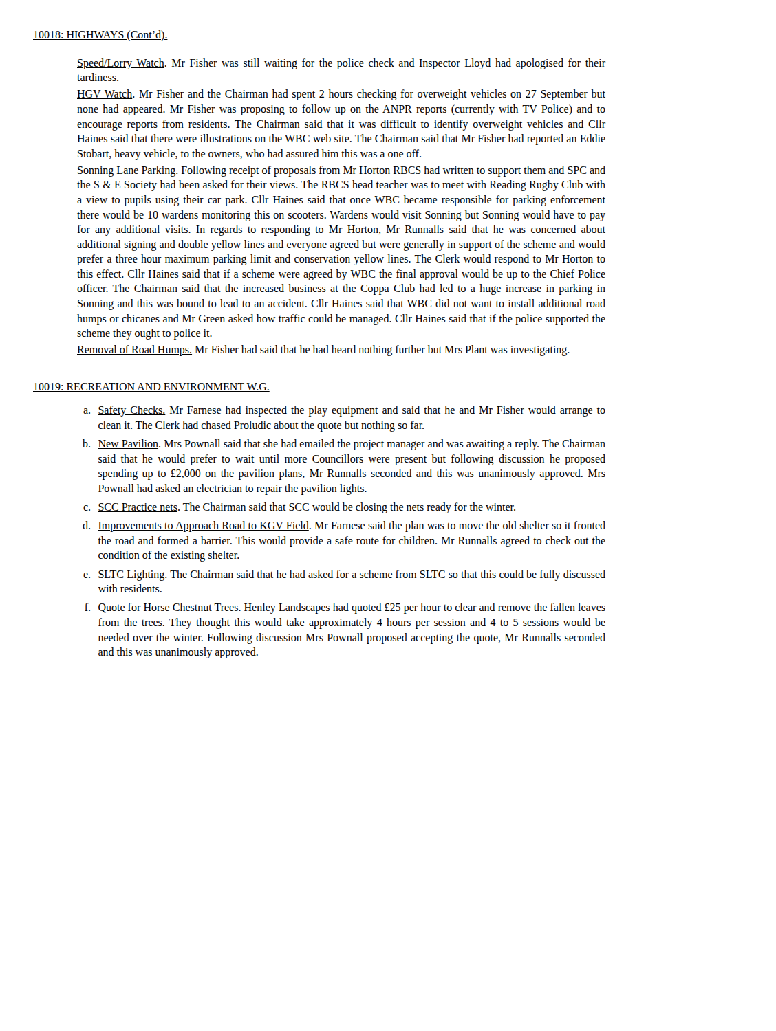10018: HIGHWAYS (Cont’d).
Speed/Lorry Watch. Mr Fisher was still waiting for the police check and Inspector Lloyd had apologised for their tardiness.
HGV Watch. Mr Fisher and the Chairman had spent 2 hours checking for overweight vehicles on 27 September but none had appeared. Mr Fisher was proposing to follow up on the ANPR reports (currently with TV Police) and to encourage reports from residents. The Chairman said that it was difficult to identify overweight vehicles and Cllr Haines said that there were illustrations on the WBC web site. The Chairman said that Mr Fisher had reported an Eddie Stobart, heavy vehicle, to the owners, who had assured him this was a one off.
Sonning Lane Parking. Following receipt of proposals from Mr Horton RBCS had written to support them and SPC and the S & E Society had been asked for their views. The RBCS head teacher was to meet with Reading Rugby Club with a view to pupils using their car park. Cllr Haines said that once WBC became responsible for parking enforcement there would be 10 wardens monitoring this on scooters. Wardens would visit Sonning but Sonning would have to pay for any additional visits. In regards to responding to Mr Horton, Mr Runnalls said that he was concerned about additional signing and double yellow lines and everyone agreed but were generally in support of the scheme and would prefer a three hour maximum parking limit and conservation yellow lines. The Clerk would respond to Mr Horton to this effect. Cllr Haines said that if a scheme were agreed by WBC the final approval would be up to the Chief Police officer. The Chairman said that the increased business at the Coppa Club had led to a huge increase in parking in Sonning and this was bound to lead to an accident. Cllr Haines said that WBC did not want to install additional road humps or chicanes and Mr Green asked how traffic could be managed. Cllr Haines said that if the police supported the scheme they ought to police it.
Removal of Road Humps. Mr Fisher had said that he had heard nothing further but Mrs Plant was investigating.
10019: RECREATION AND ENVIRONMENT W.G.
Safety Checks. Mr Farnese had inspected the play equipment and said that he and Mr Fisher would arrange to clean it. The Clerk had chased Proludic about the quote but nothing so far.
New Pavilion. Mrs Pownall said that she had emailed the project manager and was awaiting a reply. The Chairman said that he would prefer to wait until more Councillors were present but following discussion he proposed spending up to £2,000 on the pavilion plans, Mr Runnalls seconded and this was unanimously approved. Mrs Pownall had asked an electrician to repair the pavilion lights.
SCC Practice nets. The Chairman said that SCC would be closing the nets ready for the winter.
Improvements to Approach Road to KGV Field. Mr Farnese said the plan was to move the old shelter so it fronted the road and formed a barrier. This would provide a safe route for children. Mr Runnalls agreed to check out the condition of the existing shelter.
SLTC Lighting. The Chairman said that he had asked for a scheme from SLTC so that this could be fully discussed with residents.
Quote for Horse Chestnut Trees. Henley Landscapes had quoted £25 per hour to clear and remove the fallen leaves from the trees. They thought this would take approximately 4 hours per session and 4 to 5 sessions would be needed over the winter. Following discussion Mrs Pownall proposed accepting the quote, Mr Runnalls seconded and this was unanimously approved.